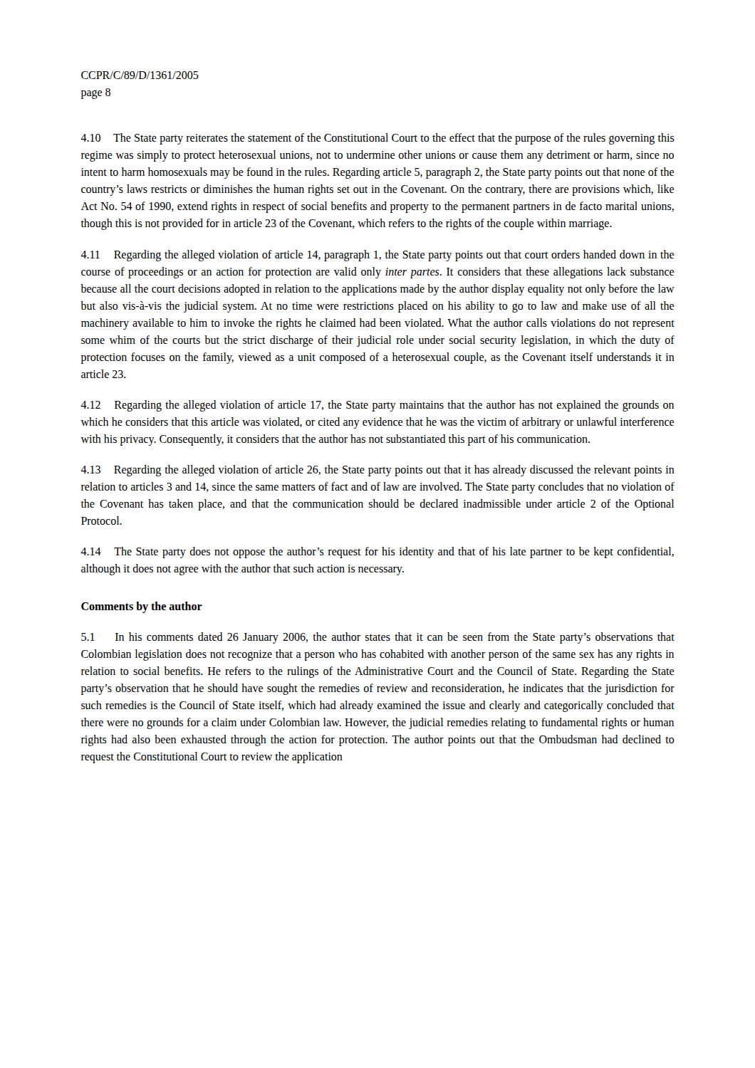CCPR/C/89/D/1361/2005
page 8
4.10 The State party reiterates the statement of the Constitutional Court to the effect that the purpose of the rules governing this regime was simply to protect heterosexual unions, not to undermine other unions or cause them any detriment or harm, since no intent to harm homosexuals may be found in the rules. Regarding article 5, paragraph 2, the State party points out that none of the country’s laws restricts or diminishes the human rights set out in the Covenant. On the contrary, there are provisions which, like Act No. 54 of 1990, extend rights in respect of social benefits and property to the permanent partners in de facto marital unions, though this is not provided for in article 23 of the Covenant, which refers to the rights of the couple within marriage.
4.11 Regarding the alleged violation of article 14, paragraph 1, the State party points out that court orders handed down in the course of proceedings or an action for protection are valid only inter partes. It considers that these allegations lack substance because all the court decisions adopted in relation to the applications made by the author display equality not only before the law but also vis-à-vis the judicial system. At no time were restrictions placed on his ability to go to law and make use of all the machinery available to him to invoke the rights he claimed had been violated. What the author calls violations do not represent some whim of the courts but the strict discharge of their judicial role under social security legislation, in which the duty of protection focuses on the family, viewed as a unit composed of a heterosexual couple, as the Covenant itself understands it in article 23.
4.12 Regarding the alleged violation of article 17, the State party maintains that the author has not explained the grounds on which he considers that this article was violated, or cited any evidence that he was the victim of arbitrary or unlawful interference with his privacy. Consequently, it considers that the author has not substantiated this part of his communication.
4.13 Regarding the alleged violation of article 26, the State party points out that it has already discussed the relevant points in relation to articles 3 and 14, since the same matters of fact and of law are involved. The State party concludes that no violation of the Covenant has taken place, and that the communication should be declared inadmissible under article 2 of the Optional Protocol.
4.14 The State party does not oppose the author’s request for his identity and that of his late partner to be kept confidential, although it does not agree with the author that such action is necessary.
Comments by the author
5.1 In his comments dated 26 January 2006, the author states that it can be seen from the State party’s observations that Colombian legislation does not recognize that a person who has cohabited with another person of the same sex has any rights in relation to social benefits. He refers to the rulings of the Administrative Court and the Council of State. Regarding the State party’s observation that he should have sought the remedies of review and reconsideration, he indicates that the jurisdiction for such remedies is the Council of State itself, which had already examined the issue and clearly and categorically concluded that there were no grounds for a claim under Colombian law. However, the judicial remedies relating to fundamental rights or human rights had also been exhausted through the action for protection. The author points out that the Ombudsman had declined to request the Constitutional Court to review the application